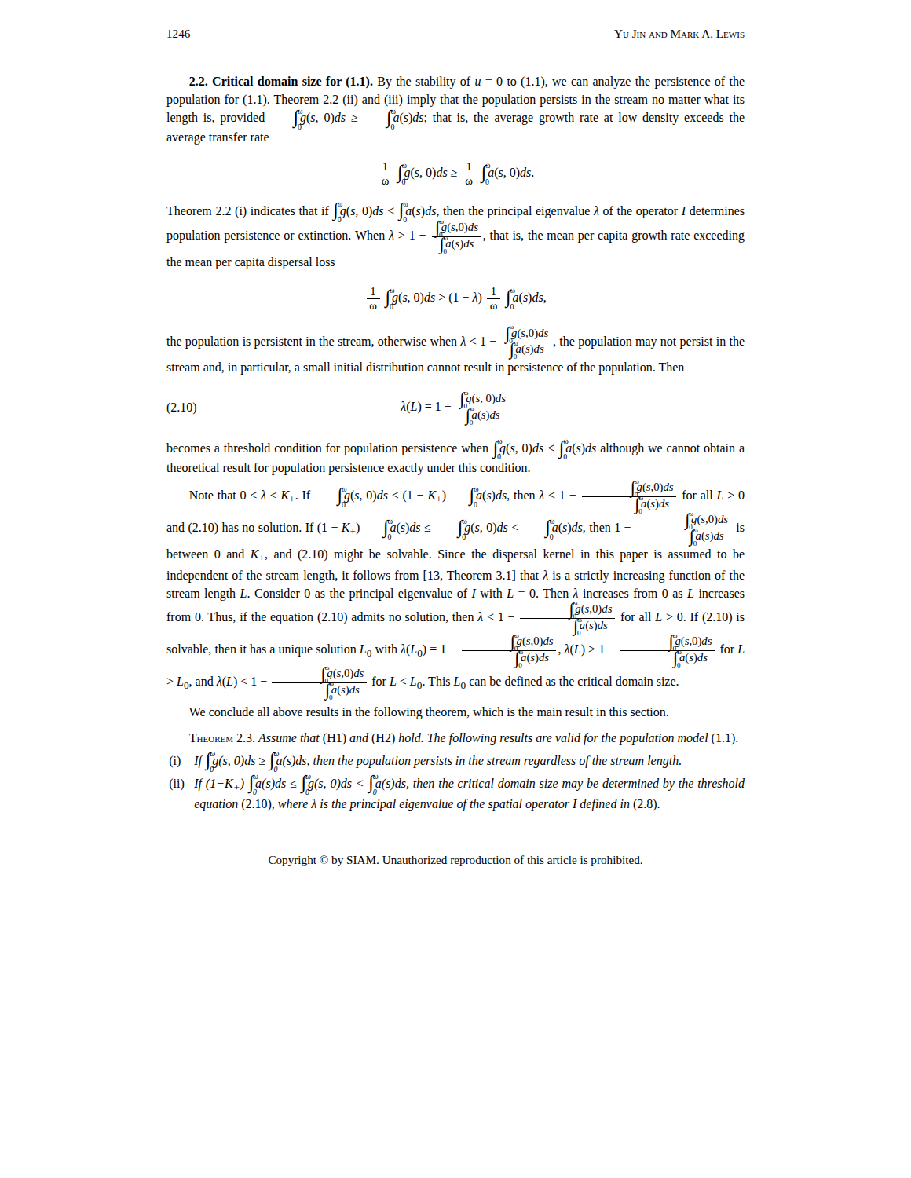1246 Yu Jin and Mark A. Lewis
2.2. Critical domain size for (1.1). By the stability of u = 0 to (1.1), we can analyze the persistence of the population for (1.1). Theorem 2.2 (ii) and (iii) imply that the population persists in the stream no matter what its length is, provided ω∫0 g(s, 0)ds ≥ ω∫0 a(s)ds; that is, the average growth rate at low density exceeds the average transfer rate
1 ω ω∫0 g(s, 0)ds ≥ 1 ω ω∫0 a(s, 0)ds.
Theorem 2.2 (i) indicates that if ω∫0 g(s, 0)ds < ω∫0 a(s)ds, then the principal eigenvalue λ of the operator I determines population persistence or extinction. When λ > 1 − ω∫0 g(s,0)ds ω∫0 a(s)ds, that is, the mean per capita growth rate exceeding the mean per capita dispersal loss
1 ω ω∫0 g(s, 0)ds > (1 − λ) 1 ω ω∫0 a(s)ds,
the population is persistent in the stream, otherwise when λ < 1 − ω∫0 g(s,0)ds ω∫0 a(s)ds, the population may not persist in the stream and, in particular, a small initial distribution cannot result in persistence of the population. Then
(2.10) λ(L) = 1 − ω∫0 g(s, 0)ds ω∫0 a(s)ds
becomes a threshold condition for population persistence when ω∫0 g(s, 0)ds < ω∫0 a(s)ds although we cannot obtain a theoretical result for population persistence exactly under this condition.
Note that 0 < λ ≤ K+. If ω∫0 g(s, 0)ds < (1 − K+)ω∫0 a(s)ds, then λ < 1 − ω∫0 g(s,0)ds ω∫0 a(s)ds for all L > 0 and (2.10) has no solution. If (1 − K+)ω∫0 a(s)ds ≤ ω∫0 g(s, 0)ds < ω∫0 a(s)ds, then 1 − ω∫0 g(s,0)ds ω∫0 a(s)ds is between 0 and K+, and (2.10) might be solvable. Since the dispersal kernel in this paper is assumed to be independent of the stream length, it follows from [13, Theorem 3.1] that λ is a strictly increasing function of the stream length L. Consider 0 as the principal eigenvalue of I with L = 0. Then λ increases from 0 as L increases from 0. Thus, if the equation (2.10) admits no solution, then λ < 1 − ω∫0 g(s,0)ds ω∫0 a(s)ds for all L > 0. If (2.10) is solvable, then it has a unique solution L0 with λ(L0) = 1 − ω∫0 g(s,0)ds ω∫0 a(s)ds, λ(L) > 1 − ω∫0 g(s,0)ds ω∫0 a(s)ds for L > L0, and λ(L) < 1 − ω∫0 g(s,0)ds ω∫0 a(s)ds for L < L0. This L0 can be defined as the critical domain size.
We conclude all above results in the following theorem, which is the main result in this section.
Theorem 2.3. Assume that (H1) and (H2) hold. The following results are valid for the population model (1.1).
(i) If ω∫0g(s, 0)ds ≥ ω∫0a(s)ds, then the population persists in the stream regardless of the stream length.
(ii) If (1−K+) ω∫0a(s)ds ≤ ω∫0g(s, 0)ds < ω∫0a(s)ds, then the critical domain size may be determined by the threshold equation (2.10), where λ is the principal eigenvalue of the spatial operator I defined in (2.8).
Copyright © by SIAM. Unauthorized reproduction of this article is prohibited.